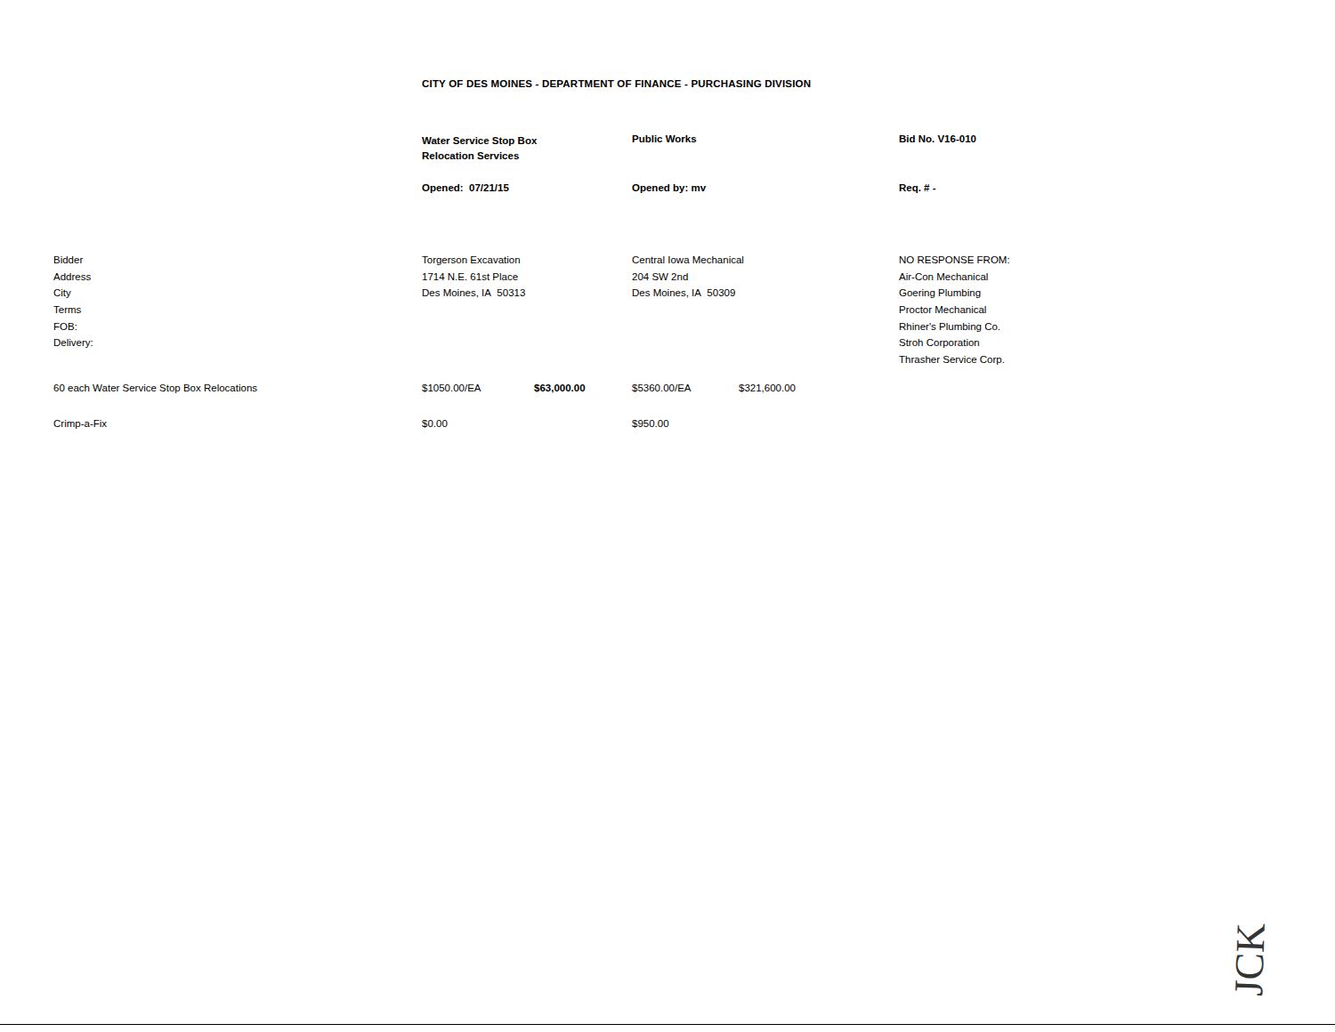CITY OF DES MOINES - DEPARTMENT OF FINANCE - PURCHASING DIVISION
Water Service Stop Box
Relocation Services
Public Works
Bid No. V16-010
Opened: 07/21/15
Opened by: mv
Req. # -
Bidder
Address
City
Terms
FOB:
Delivery:
Torgerson Excavation
1714 N.E. 61st Place
Des Moines, IA 50313
Central Iowa Mechanical
204 SW 2nd
Des Moines, IA 50309
NO RESPONSE FROM:
Air-Con Mechanical
Goering Plumbing
Proctor Mechanical
Rhiner's Plumbing Co.
Stroh Corporation
Thrasher Service Corp.
60 each Water Service Stop Box Relocations
$1050.00/EA
$63,000.00
$5360.00/EA
$321,600.00
Crimp-a-Fix
$0.00
$950.00
JCK